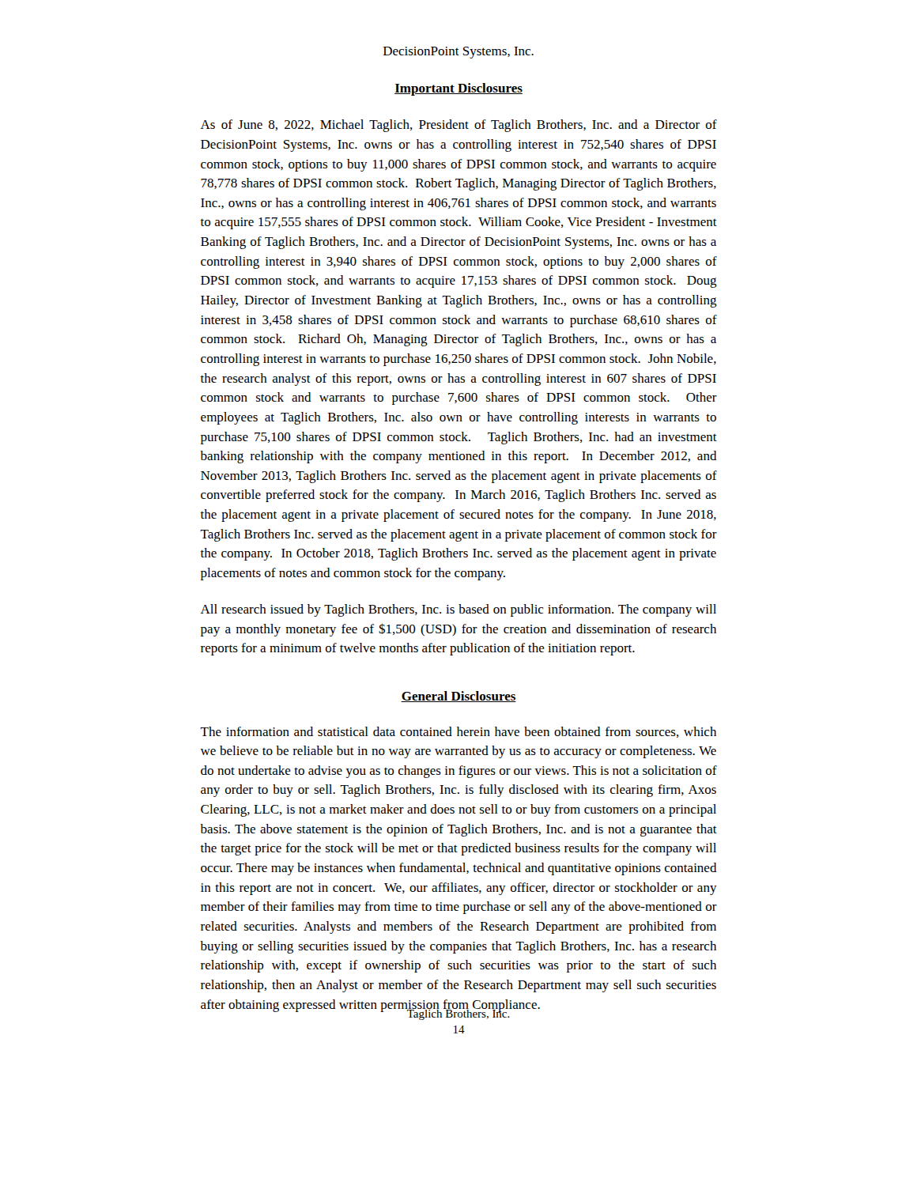DecisionPoint Systems, Inc.
Important Disclosures
As of June 8, 2022, Michael Taglich, President of Taglich Brothers, Inc. and a Director of DecisionPoint Systems, Inc. owns or has a controlling interest in 752,540 shares of DPSI common stock, options to buy 11,000 shares of DPSI common stock, and warrants to acquire 78,778 shares of DPSI common stock. Robert Taglich, Managing Director of Taglich Brothers, Inc., owns or has a controlling interest in 406,761 shares of DPSI common stock, and warrants to acquire 157,555 shares of DPSI common stock. William Cooke, Vice President - Investment Banking of Taglich Brothers, Inc. and a Director of DecisionPoint Systems, Inc. owns or has a controlling interest in 3,940 shares of DPSI common stock, options to buy 2,000 shares of DPSI common stock, and warrants to acquire 17,153 shares of DPSI common stock. Doug Hailey, Director of Investment Banking at Taglich Brothers, Inc., owns or has a controlling interest in 3,458 shares of DPSI common stock and warrants to purchase 68,610 shares of common stock. Richard Oh, Managing Director of Taglich Brothers, Inc., owns or has a controlling interest in warrants to purchase 16,250 shares of DPSI common stock. John Nobile, the research analyst of this report, owns or has a controlling interest in 607 shares of DPSI common stock and warrants to purchase 7,600 shares of DPSI common stock. Other employees at Taglich Brothers, Inc. also own or have controlling interests in warrants to purchase 75,100 shares of DPSI common stock. Taglich Brothers, Inc. had an investment banking relationship with the company mentioned in this report. In December 2012, and November 2013, Taglich Brothers Inc. served as the placement agent in private placements of convertible preferred stock for the company. In March 2016, Taglich Brothers Inc. served as the placement agent in a private placement of secured notes for the company. In June 2018, Taglich Brothers Inc. served as the placement agent in a private placement of common stock for the company. In October 2018, Taglich Brothers Inc. served as the placement agent in private placements of notes and common stock for the company.
All research issued by Taglich Brothers, Inc. is based on public information. The company will pay a monthly monetary fee of $1,500 (USD) for the creation and dissemination of research reports for a minimum of twelve months after publication of the initiation report.
General Disclosures
The information and statistical data contained herein have been obtained from sources, which we believe to be reliable but in no way are warranted by us as to accuracy or completeness. We do not undertake to advise you as to changes in figures or our views. This is not a solicitation of any order to buy or sell. Taglich Brothers, Inc. is fully disclosed with its clearing firm, Axos Clearing, LLC, is not a market maker and does not sell to or buy from customers on a principal basis. The above statement is the opinion of Taglich Brothers, Inc. and is not a guarantee that the target price for the stock will be met or that predicted business results for the company will occur. There may be instances when fundamental, technical and quantitative opinions contained in this report are not in concert. We, our affiliates, any officer, director or stockholder or any member of their families may from time to time purchase or sell any of the above-mentioned or related securities. Analysts and members of the Research Department are prohibited from buying or selling securities issued by the companies that Taglich Brothers, Inc. has a research relationship with, except if ownership of such securities was prior to the start of such relationship, then an Analyst or member of the Research Department may sell such securities after obtaining expressed written permission from Compliance.
Taglich Brothers, Inc. 14